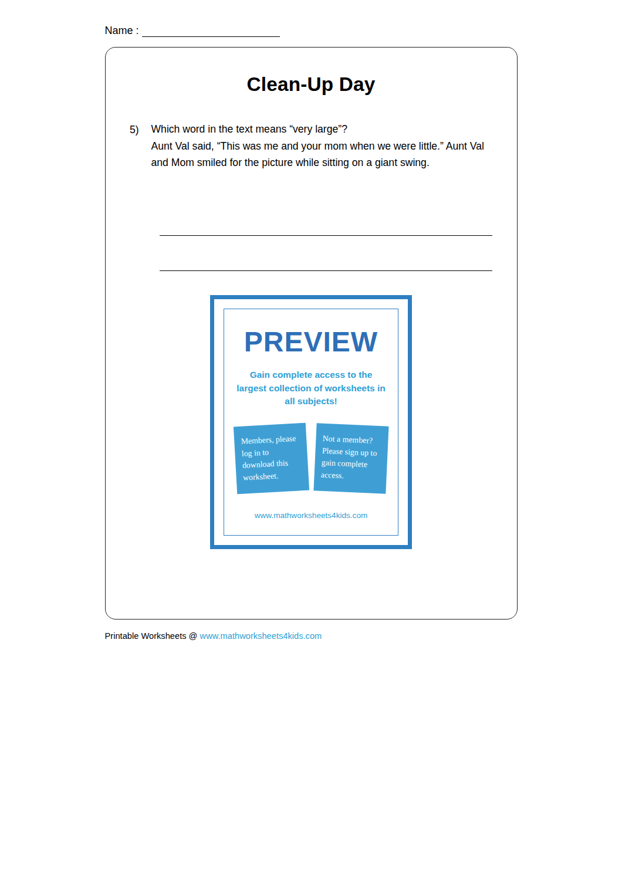Name :
Clean-Up Day
5)
Which word in the text means “very large”?
Aunt Val said, “This was me and your mom when we were little.” Aunt Val and Mom smiled for the picture while sitting on a giant swing.
PREVIEW
Gain complete access to the largest collection of worksheets in all subjects!
Members, please log in to download this worksheet.
Not a member? Please sign up to gain complete access.
www.mathworksheets4kids.com
Printable Worksheets @ www.mathworksheets4kids.com